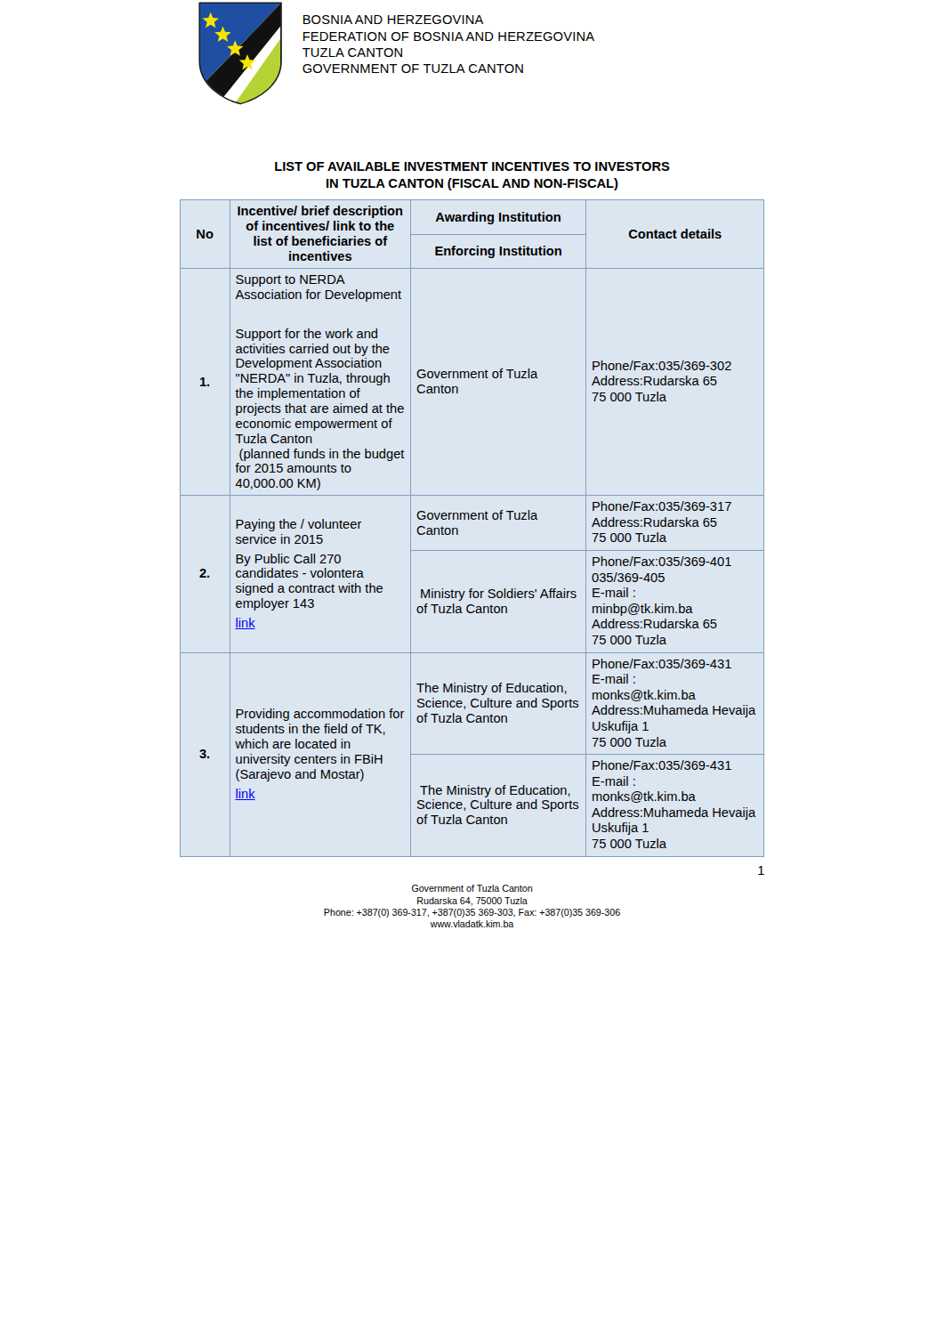BOSNIA AND HERZEGOVINA
FEDERATION OF BOSNIA AND HERZEGOVINA
TUZLA CANTON
GOVERNMENT OF TUZLA CANTON
LIST OF AVAILABLE INVESTMENT INCENTIVES TO INVESTORS
IN TUZLA CANTON (FISCAL AND NON-FISCAL)
| No | Incentive/ brief description of incentives/ link to the list of beneficiaries of incentives | Awarding Institution | Contact details |
| --- | --- | --- | --- |
| Enforcing Institution |
| 1. | Support to NERDA Association for Development Support for the work and activities carried out by the Development Association "NERDA" in Tuzla, through the implementation of projects that are aimed at the economic empowerment of Tuzla Canton (planned funds in the budget for 2015 amounts to 40,000.00 KM) | Government of Tuzla Canton | Phone/Fax:035/369-302 Address:Rudarska 65 75 000 Tuzla |
| 2. | Paying the / volunteer service in 2015 By Public Call 270 candidates - volontera signed a contract with the employer 143 link | Government of Tuzla Canton | Phone/Fax:035/369-317 Address:Rudarska 65 75 000 Tuzla |
| Ministry for Soldiers' Affairs of Tuzla Canton | Phone/Fax:035/369-401 035/369-405 E-mail : minbp@tk.kim.ba Address:Rudarska 65 75 000 Tuzla |
| 3. | Providing accommodation for students in the field of TK, which are located in university centers in FBiH (Sarajevo and Mostar) link | The Ministry of Education, Science, Culture and Sports of Tuzla Canton | Phone/Fax:035/369-431 E-mail : monks@tk.kim.ba Address:Muhameda Hevaija Uskufija 1 75 000 Tuzla |
| The Ministry of Education, Science, Culture and Sports of Tuzla Canton | Phone/Fax:035/369-431 E-mail : monks@tk.kim.ba Address:Muhameda Hevaija Uskufija 1 75 000 Tuzla |
1
Government of Tuzla Canton
Rudarska 64, 75000 Tuzla
Phone: +387(0) 369-317, +387(0)35 369-303, Fax: +387(0)35 369-306
www.vladatk.kim.ba